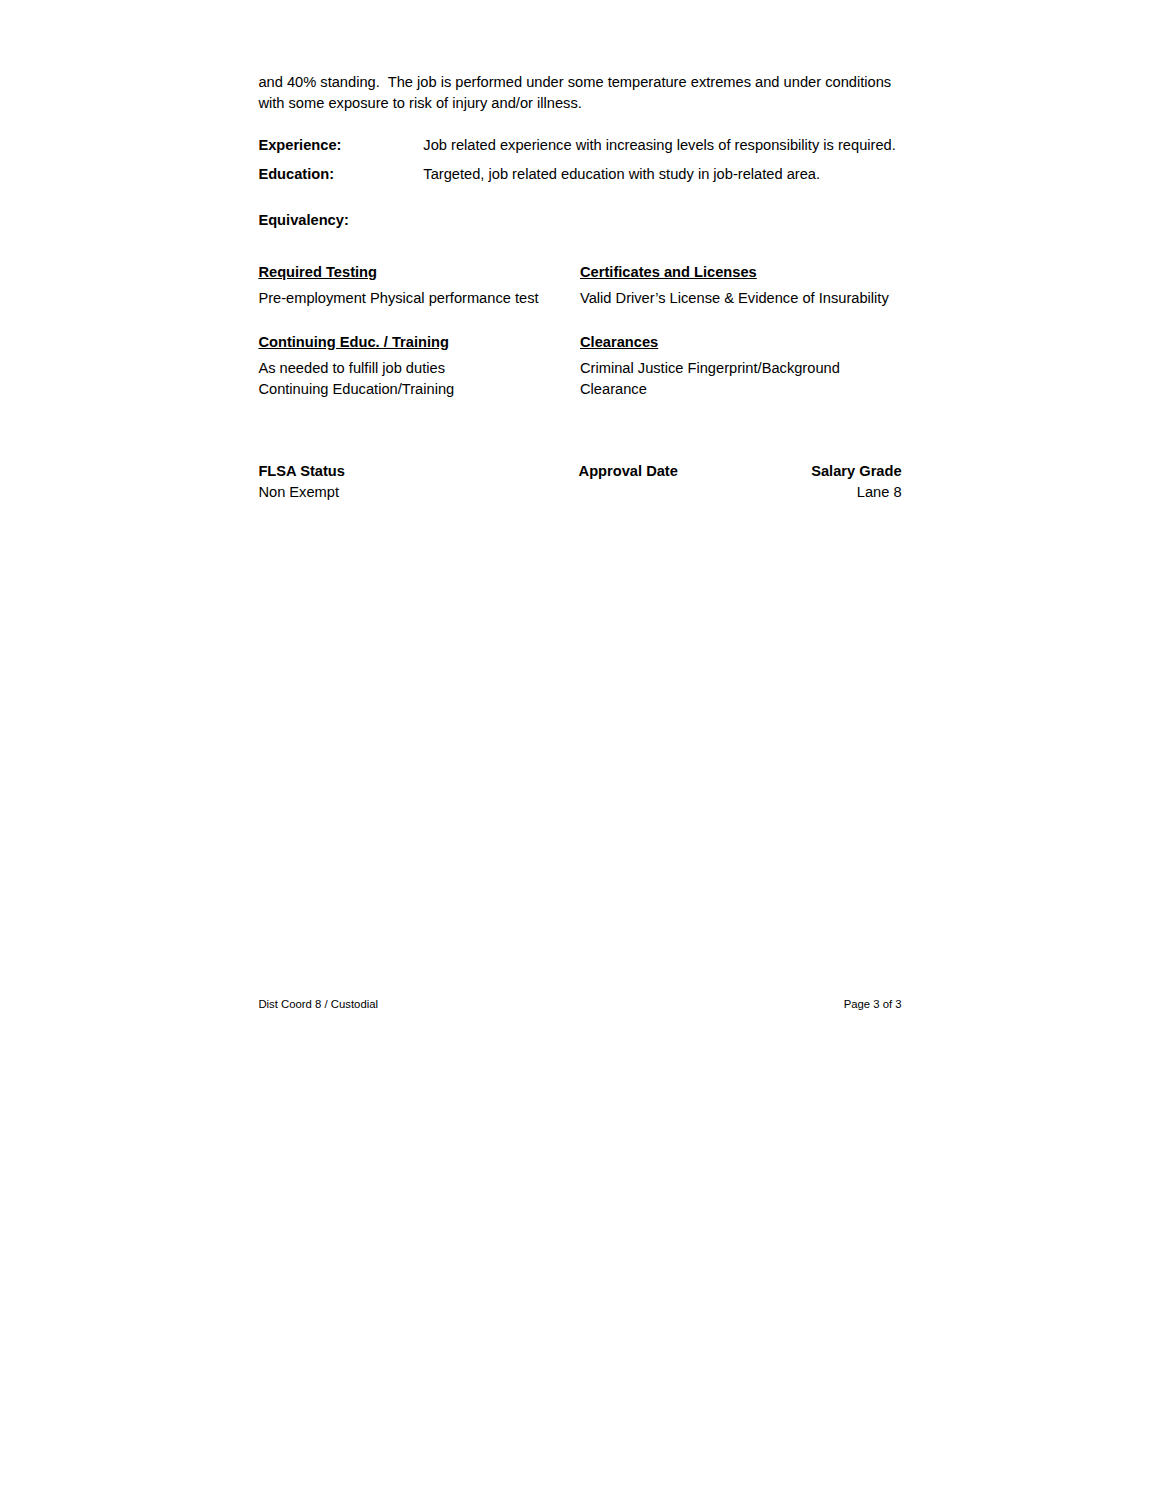and 40% standing. The job is performed under some temperature extremes and under conditions with some exposure to risk of injury and/or illness.
| Experience: | Job related experience with increasing levels of responsibility is required. |
| Education: | Targeted, job related education with study in job-related area. |
Equivalency:
| Required Testing Pre-employment Physical performance test | Certificates and Licenses Valid Driver’s License & Evidence of Insurability |
| Continuing Educ. / Training As needed to fulfill job duties Continuing Education/Training | Clearances Criminal Justice Fingerprint/Background Clearance |
| FLSA Status | Approval Date | Salary Grade |
| --- | --- | --- |
| Non Exempt | | Lane 8 |
Dist Coord 8 / Custodial Page 3 of 3